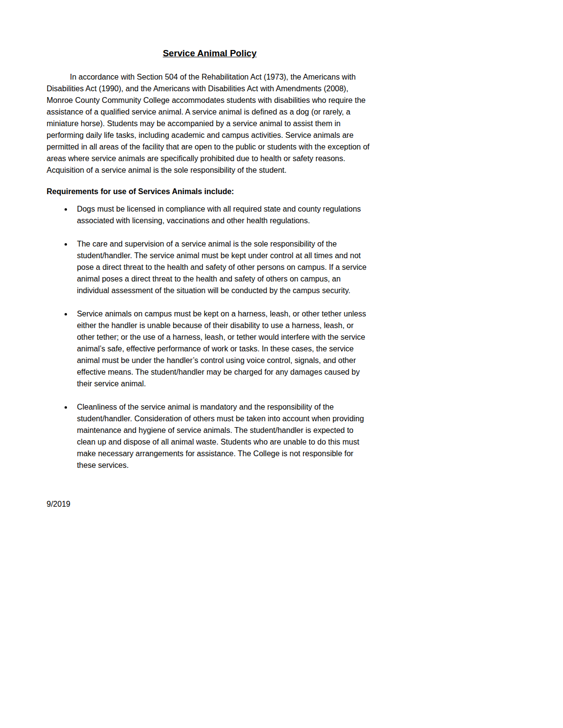Service Animal Policy
In accordance with Section 504 of the Rehabilitation Act (1973), the Americans with Disabilities Act (1990), and the Americans with Disabilities Act with Amendments (2008), Monroe County Community College accommodates students with disabilities who require the assistance of a qualified service animal. A service animal is defined as a dog (or rarely, a miniature horse). Students may be accompanied by a service animal to assist them in performing daily life tasks, including academic and campus activities. Service animals are permitted in all areas of the facility that are open to the public or students with the exception of areas where service animals are specifically prohibited due to health or safety reasons. Acquisition of a service animal is the sole responsibility of the student.
Requirements for use of Services Animals include:
Dogs must be licensed in compliance with all required state and county regulations associated with licensing, vaccinations and other health regulations.
The care and supervision of a service animal is the sole responsibility of the student/handler. The service animal must be kept under control at all times and not pose a direct threat to the health and safety of other persons on campus. If a service animal poses a direct threat to the health and safety of others on campus, an individual assessment of the situation will be conducted by the campus security.
Service animals on campus must be kept on a harness, leash, or other tether unless either the handler is unable because of their disability to use a harness, leash, or other tether; or the use of a harness, leash, or tether would interfere with the service animal’s safe, effective performance of work or tasks. In these cases, the service animal must be under the handler’s control using voice control, signals, and other effective means. The student/handler may be charged for any damages caused by their service animal.
Cleanliness of the service animal is mandatory and the responsibility of the student/handler. Consideration of others must be taken into account when providing maintenance and hygiene of service animals. The student/handler is expected to clean up and dispose of all animal waste. Students who are unable to do this must make necessary arrangements for assistance. The College is not responsible for these services.
9/2019